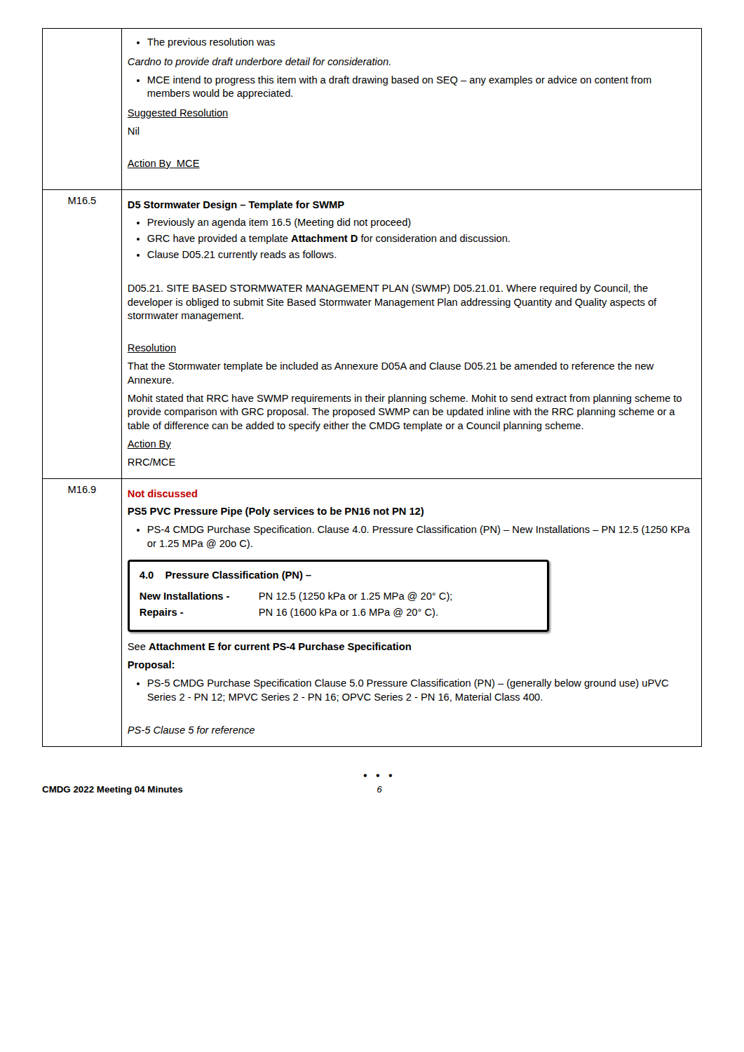| | The previous resolution was Cardno to provide draft underbore detail for consideration. MCE intend to progress this item with a draft drawing based on SEQ – any examples or advice on content from members would be appreciated. Suggested Resolution Nil Action By MCE |
| M16.5 | D5 Stormwater Design – Template for SWMP Previously an agenda item 16.5 (Meeting did not proceed) GRC have provided a template Attachment D for consideration and discussion. Clause D05.21 currently reads as follows. D05.21. SITE BASED STORMWATER MANAGEMENT PLAN (SWMP) D05.21.01. Where required by Council, the developer is obliged to submit Site Based Stormwater Management Plan addressing Quantity and Quality aspects of stormwater management. Resolution That the Stormwater template be included as Annexure D05A and Clause D05.21 be amended to reference the new Annexure. Mohit stated that RRC have SWMP requirements in their planning scheme. Mohit to send extract from planning scheme to provide comparison with GRC proposal. The proposed SWMP can be updated inline with the RRC planning scheme or a table of difference can be added to specify either the CMDG template or a Council planning scheme. Action By RRC/MCE |
| M16.9 | Not discussed PS5 PVC Pressure Pipe (Poly services to be PN16 not PN 12) PS-4 CMDG Purchase Specification. Clause 4.0. Pressure Classification (PN) – New Installations – PN 12.5 (1250 KPa or 1.25 MPa @ 20o C). 4.0 Pressure Classification (PN) – New Installations - PN 12.5 (1250 kPa or 1.25 MPa @ 20° C); Repairs - PN 16 (1600 kPa or 1.6 MPa @ 20° C). See Attachment E for current PS-4 Purchase Specification Proposal: PS-5 CMDG Purchase Specification Clause 5.0 Pressure Classification (PN) – (generally below ground use) uPVC Series 2 - PN 12; MPVC Series 2 - PN 16; OPVC Series 2 - PN 16, Material Class 400. PS-5 Clause 5 for reference |
CMDG 2022 Meeting 04 Minutes
• • •
6